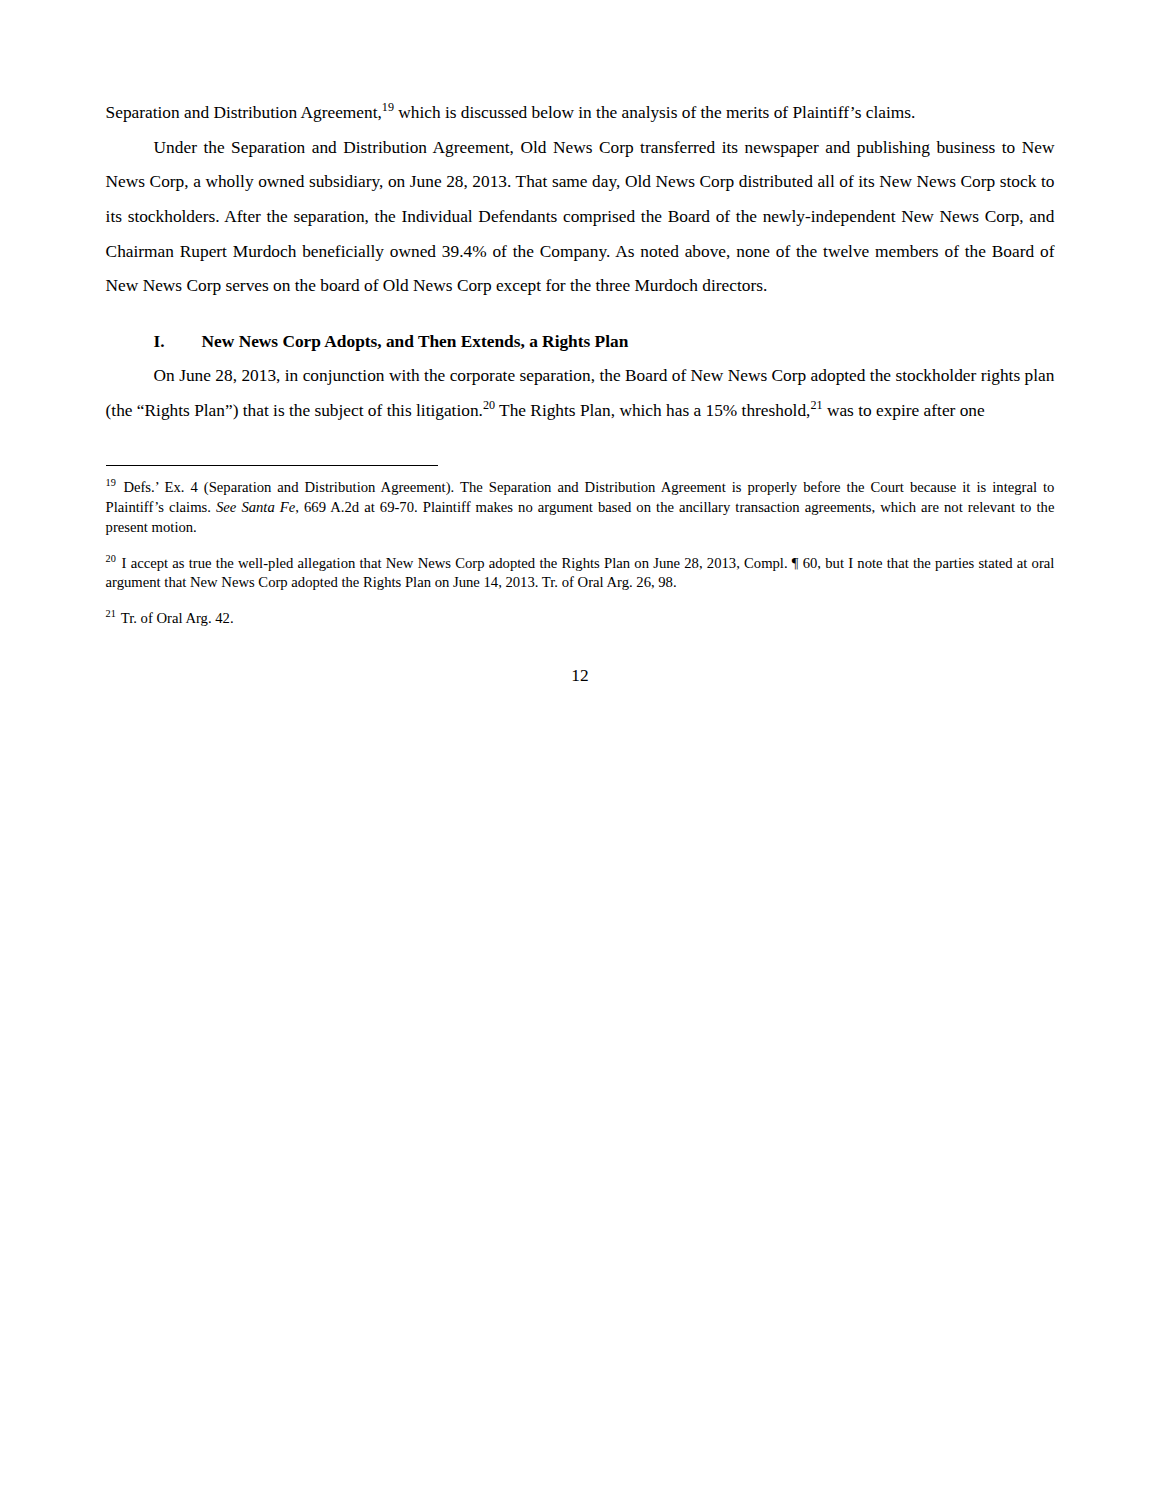Separation and Distribution Agreement,19 which is discussed below in the analysis of the merits of Plaintiff’s claims.
Under the Separation and Distribution Agreement, Old News Corp transferred its newspaper and publishing business to New News Corp, a wholly owned subsidiary, on June 28, 2013. That same day, Old News Corp distributed all of its New News Corp stock to its stockholders. After the separation, the Individual Defendants comprised the Board of the newly-independent New News Corp, and Chairman Rupert Murdoch beneficially owned 39.4% of the Company. As noted above, none of the twelve members of the Board of New News Corp serves on the board of Old News Corp except for the three Murdoch directors.
I. New News Corp Adopts, and Then Extends, a Rights Plan
On June 28, 2013, in conjunction with the corporate separation, the Board of New News Corp adopted the stockholder rights plan (the “Rights Plan”) that is the subject of this litigation.20 The Rights Plan, which has a 15% threshold,21 was to expire after one
19 Defs.’ Ex. 4 (Separation and Distribution Agreement). The Separation and Distribution Agreement is properly before the Court because it is integral to Plaintiff’s claims. See Santa Fe, 669 A.2d at 69-70. Plaintiff makes no argument based on the ancillary transaction agreements, which are not relevant to the present motion.
20 I accept as true the well-pled allegation that New News Corp adopted the Rights Plan on June 28, 2013, Compl. ¶ 60, but I note that the parties stated at oral argument that New News Corp adopted the Rights Plan on June 14, 2013. Tr. of Oral Arg. 26, 98.
21 Tr. of Oral Arg. 42.
12